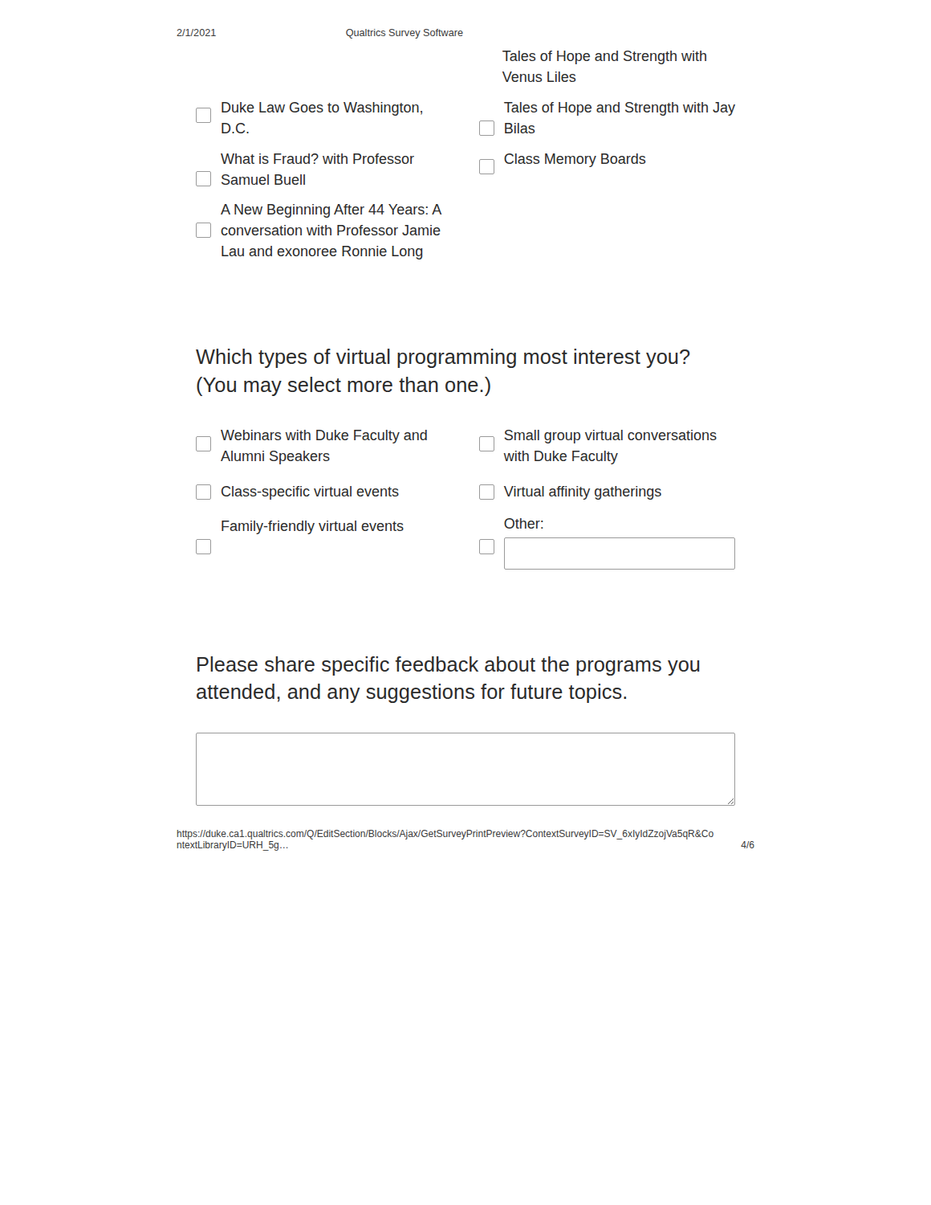2/1/2021 Qualtrics Survey Software
Tales of Hope and Strength with Venus Liles
Duke Law Goes to Washington, D.C.
Tales of Hope and Strength with Jay Bilas
What is Fraud? with Professor Samuel Buell
Class Memory Boards
A New Beginning After 44 Years: A conversation with Professor Jamie Lau and exonoree Ronnie Long
Which types of virtual programming most interest you? (You may select more than one.)
Webinars with Duke Faculty and Alumni Speakers
Small group virtual conversations with Duke Faculty
Class-specific virtual events
Virtual affinity gatherings
Family-friendly virtual events
Other:
Please share specific feedback about the programs you attended, and any suggestions for future topics.
https://duke.ca1.qualtrics.com/Q/EditSection/Blocks/Ajax/GetSurveyPrintPreview?ContextSurveyID=SV_6xIyIdZzojVa5qR&ContextLibraryID=URH_5g… 4/6